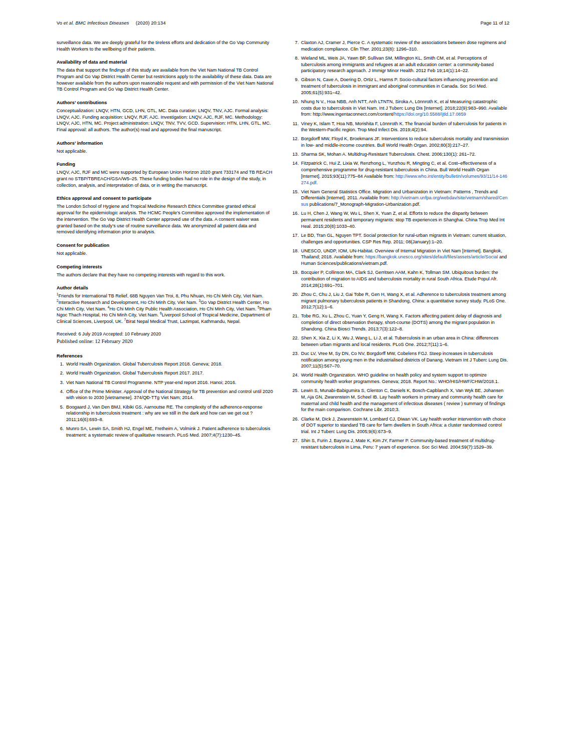Vo et al. BMC Infectious Diseases (2020) 20:134
Page 11 of 12
surveillance data. We are deeply grateful for the tireless efforts and dedication of the Go Vap Community Health Workers to the wellbeing of their patients.
Availability of data and material
The data that support the findings of this study are available from the Viet Nam National TB Control Program and Go Vap District Health Center but restrictions apply to the availability of these data. Data are however available from the authors upon reasonable request and with permission of the Viet Nam National TB Control Program and Go Vap District Health Center.
Authors’ contributions
Conceptualization: LNQV, HTN, GCD, LHN, GTL, MC. Data curation: LNQV, TNV, AJC. Formal analysis: LNQV, AJC. Funding acquisition: LNQV, RJF, AJC. Investigation: LNQV, AJC, RJF, MC. Methodology: LNQV, AJC, HTN, MC. Project administration: LNQV, TNV, TVV, GCD. Supervision: HTN, LHN, GTL, MC. Final approval: all authors. The author(s) read and approved the final manuscript.
Authors’ information
Not applicable.
Funding
LNQV, AJC, RJF and MC were supported by European Union Horizon 2020 grant 733174 and TB REACH grant no STBP/TBREACH/GSA/W5–25. These funding bodies had no role in the design of the study, in collection, analysis, and interpretation of data, or in writing the manuscript.
Ethics approval and consent to participate
The London School of Hygiene and Tropical Medicine Research Ethics Committee granted ethical approval for the epidemiologic analysis. The HCMC People’s Committee approved the implementation of the intervention. The Go Vap District Health Center approved use of the data. A consent waiver was granted based on the study’s use of routine surveillance data. We anonymized all patient data and removed identifying information prior to analysis.
Consent for publication
Not applicable.
Competing interests
The authors declare that they have no competing interests with regard to this work.
Author details
1Friends for International TB Relief, 68B Nguyen Van Troi, 8, Phu Nhuan, Ho Chi Minh City, Viet Nam. 2Interactive Research and Development, Ho Chi Minh City, Viet Nam. 3Go Vap District Health Center, Ho Chi Minh City, Viet Nam. 4Ho Chi Minh City Public Health Association, Ho Chi Minh City, Viet Nam. 5Pham Ngoc Thach Hospital, Ho Chi Minh City, Viet Nam. 6Liverpool School of Tropical Medicine, Department of Clinical Sciences, Liverpool, UK. 7Birat Nepal Medical Trust, Lazimpat, Kathmandu, Nepal.
Received: 6 July 2019 Accepted: 10 February 2020
Published online: 12 February 2020
References
World Health Organization. Global Tuberculosis Report 2018. Geneva; 2018.
World Health Organization. Global Tuberculosis Report 2017. 2017.
Viet Nam National TB Control Programme. NTP year-end report 2016. Hanoi; 2016.
Office of the Prime Minister. Approval of the National Strategy for TB prevention and control until 2020 with vision to 2030 [vietnamese]. 374/QĐ-TTg Viet Nam; 2014.
Boogaard J, Van Den BMJ, Kibiki GS, Aarnoutse RE. The complexity of the adherence-response relationship in tuberculosis treatment : why are we still in the dark and how can we get out ? 2011;16(6):693–8.
Munro SA, Lewin SA, Smith HJ, Engel ME, Fretheim A, Volmink J. Patient adherence to tuberculosis treatment: a systematic review of qualitative research. PLoS Med. 2007;4(7):1230–45.
Claxton AJ, Cramer J, Pierce C. A systematic review of the associations between dose regimens and medication compliance. Clin Ther. 2001;23(8): 1296–310.
Wieland ML, Weis JA, Yawn BP, Sullivan SM, Millington KL, Smith CM, et al. Perceptions of tuberculosis among immigrants and refugees at an adult education center: a community-based participatory research approach. J Immigr Minor Health. 2012 Feb 19;14(1):14–22.
Gibson N, Cave A, Doering D, Ortiz L, Harms P. Socio-cultural factors influencing prevention and treatment of tuberculosis in immigrant and aboriginal communities in Canada. Soc Sci Med. 2005;61(5):931–42.
Nhung N V., Hoa NBB, Anh NTT, Anh LTNTN, Siroka A, Lönnroth K, et al Measuring catastrophic costs due to tuberculosis in Viet Nam. Int J Tuberc Lung Dis [Internet]. 2018;22(9):983–990. Available from: http://www.ingentaconnect.com/content/https://doi.org/10.5588/ijtld.17.0859
Viney K, Islam T, Hoa NB, Morishita F, Lönnroth K. The financial burden of tuberculosis for patients in the Western-Pacific region. Trop Med Infect Dis. 2019;4(2):94.
Borgdorff MW, Floyd K, Broekmans JF. Interventions to reduce tuberculosis mortality and transmission in low- and middle-income countries. Bull World Health Organ. 2002;80(3):217–27.
Sharma SK, Mohan A. Multidrug-Resistant Tuberculosis. Chest. 2006;130(1): 261–72.
Fitzpatrick C, Hui Z, Lixia W, Renzhong L, Yunzhou R, Mingting C, et al. Cost–effectiveness of a comprehensive programme for drug-resistant tuberculosis in China. Bull World Health Organ [Internet]. 2015;93(11):775–84 Available from: http://www.who.int/entity/bulletin/volumes/93/11/14-146274.pdf.
Viet Nam General Statistics Office. Migration and Urbanization in Vietnam: Patterns , Trends and Differentials [Internet]. 2011. Available from: http://vietnam.unfpa.org/webdav/site/vietnam/shared/Census publications/7_Monograph-Migration-Urbanization.pdf.
Lu H, Chen J, Wang W, Wu L, Shen X, Yuan Z, et al. Efforts to reduce the disparity between permanent residents and temporary migrants: stop TB experiences in Shanghai. China Trop Med Int Heal. 2015;20(8):1033–40.
Le BD, Tran GL, Nguyen TPT. Social protection for rural-urban migrants in Vietnam: current situation, challenges and opportunities. CSP Res Rep. 2011; 08(January):1–20.
UNESCO, UNDP, IOM, UN-Habitat. Overview of Internal Migration in Viet Nam [Internet]. Bangkok, Thailand; 2018. Available from: https://bangkok.unesco.org/sites/default/files/assets/article/Social and Human Sciences/publications/vietnam.pdf.
Bocquier P, Collinson MA, Clark SJ, Gerritsen AAM, Kahn K, Tollman SM. Ubiquitous burden: the contribution of migration to AIDS and tuberculosis mortality in rural South Africa. Etude Popul Afr. 2014;28(1):691–701.
Zhou C, Chu J, Liu J, Gai Tobe R, Gen H, Wang X, et al. Adherence to tuberculosis treatment among migrant pulmonary tuberculosis patients in Shandong, China: a quantitative survey study. PLoS One. 2012;7(12):1–6.
Tobe RG, Xu L, Zhou C, Yuan Y, Geng H, Wang X. Factors affecting patient delay of diagnosis and completion of direct observation therapy, short-course (DOTS) among the migrant population in Shandong. China Biosci Trends. 2013;7(3):122–8.
Shen X, Xia Z, Li X, Wu J, Wang L, Li J, et al. Tuberculosis in an urban area in China: differences between urban migrants and local residents. PLoS One. 2012;7(11):1–6.
Duc LV, Vree M, Sy DN, Co NV, Borgdorff MW, Cobelens FGJ. Steep increases in tuberculosis notification among young men in the industrialised districts of Danang. Vietnam Int J Tuberc Lung Dis. 2007;11(5):567–70.
World Health Organization. WHO guideline on health policy and system support to optimize community health worker programmes. Geneva; 2018. Report No.: WHO/HIS/HWF/CHW/2018.1.
Lewin S, Munabi-Babigumira S, Glenton C, Daniels K, Bosch-Capblanch X, Van Wyk BE, Johansen M, Aja GN, Zwarenstein M, Scheel IB. Lay health workers in primary and community health care for maternal and child health and the management of infectious diseases ( review ) summary of findings for the main comparison. Cochrane Libr. 2010;3.
Clarke M, Dick J, Zwarenstein M, Lombard CJ, Diwan VK. Lay health worker intervention with choice of DOT superior to standard TB care for farm dwellers in South Africa: a cluster randomised control trial. Int J Tuberc Lung Dis. 2005;9(6):673–9.
Shin S, Furin J, Bayona J, Mate K, Kim JY, Farmer P. Community-based treatment of multidrug-resistant tuberculosis in Lima, Peru: 7 years of experience. Soc Sci Med. 2004;59(7):1529–39.